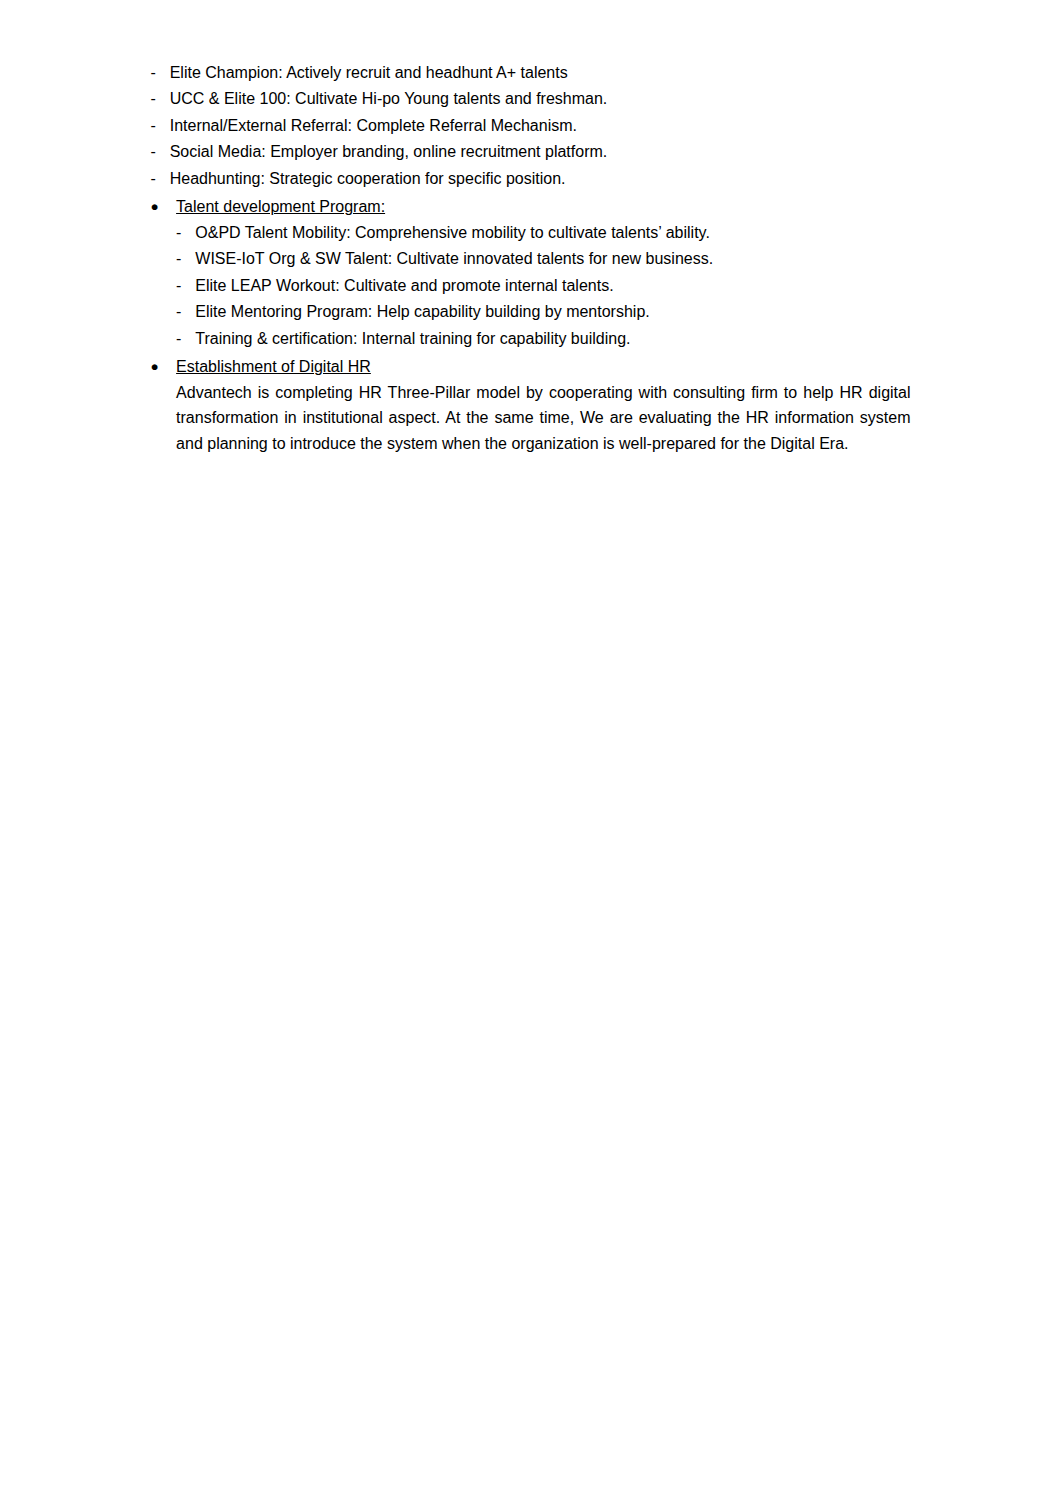Elite Champion: Actively recruit and headhunt A+ talents
UCC & Elite 100: Cultivate Hi-po Young talents and freshman.
Internal/External Referral: Complete Referral Mechanism.
Social Media: Employer branding, online recruitment platform.
Headhunting: Strategic cooperation for specific position.
Talent development Program:
O&PD Talent Mobility: Comprehensive mobility to cultivate talents’ ability.
WISE-IoT Org & SW Talent: Cultivate innovated talents for new business.
Elite LEAP Workout: Cultivate and promote internal talents.
Elite Mentoring Program: Help capability building by mentorship.
Training & certification: Internal training for capability building.
Establishment of Digital HR
Advantech is completing HR Three-Pillar model by cooperating with consulting firm to help HR digital transformation in institutional aspect. At the same time, We are evaluating the HR information system and planning to introduce the system when the organization is well-prepared for the Digital Era.